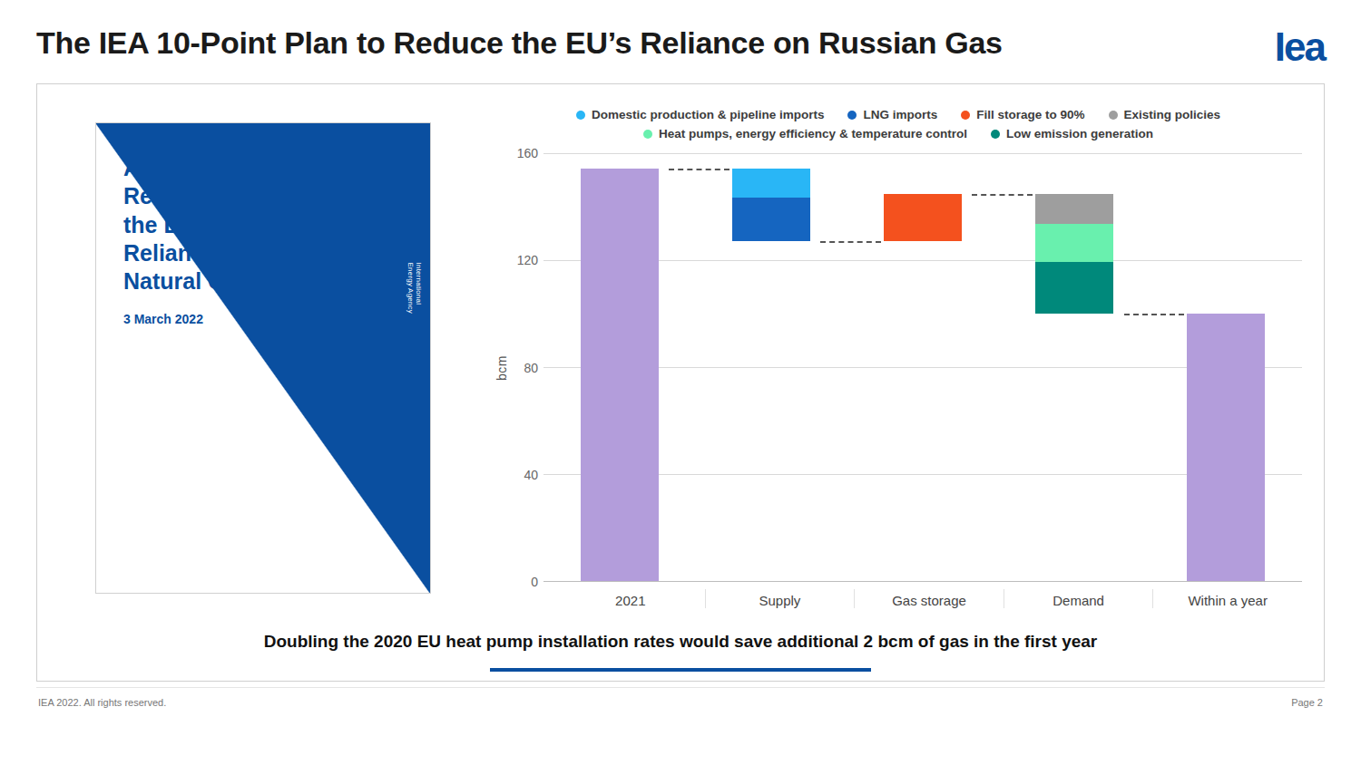The IEA 10-Point Plan to Reduce the EU’s Reliance on Russian Gas
Iea
A 10-Point Plan to Reduce
the European Union’s
Reliance on Russian
Natural Gas
3 March 2022
International
Energy Agency
iea
Domestic production & pipeline imports LNG imports Fill storage to 90% Existing policies Heat pumps, energy efficiency & temperature control Low emission generation
bcm
160 120 80 40 0
2021
Supply
Gas storage
Demand
Within a year
Doubling the 2020 EU heat pump installation rates would save additional 2 bcm of gas in the first year
IEA 2022. All rights reserved. Page 2